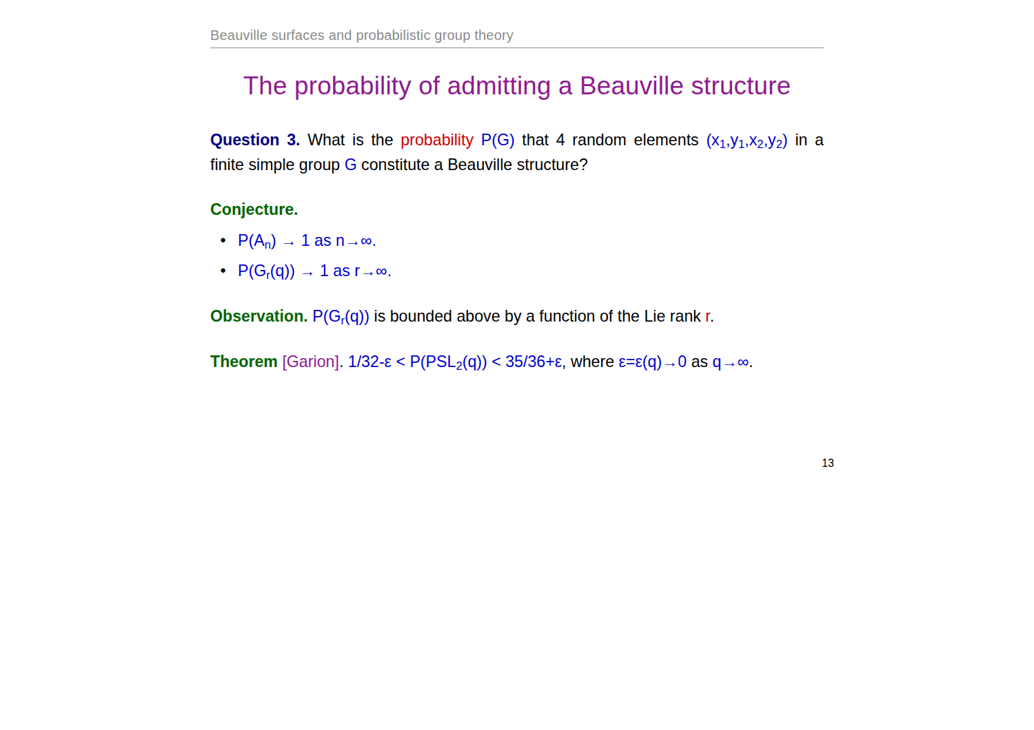Beauville surfaces and probabilistic group theory
The probability of admitting a Beauville structure
Question 3. What is the probability P(G) that 4 random elements (x1,y1,x2,y2) in a finite simple group G constitute a Beauville structure?
Conjecture.
P(An) → 1 as n→∞.
P(Gr(q)) → 1 as r→∞.
Observation. P(Gr(q)) is bounded above by a function of the Lie rank r.
Theorem [Garion]. 1/32-ε < P(PSL2(q)) < 35/36+ε, where ε=ε(q)→0 as q→∞.
13